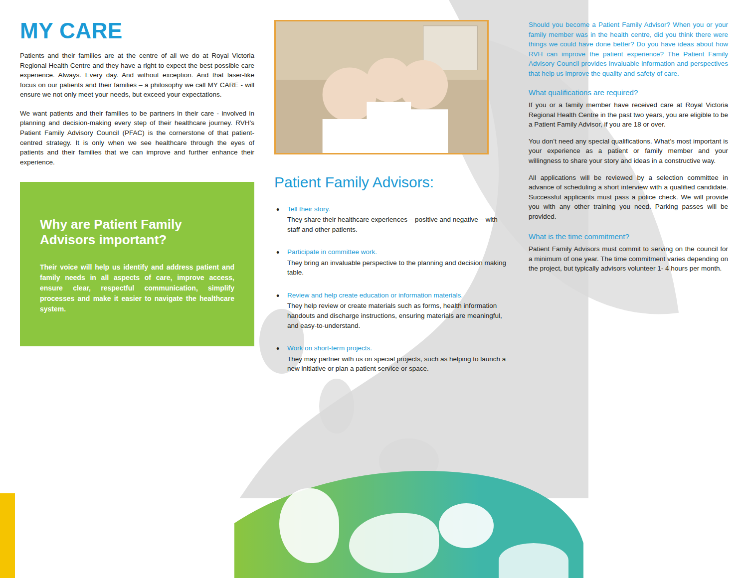MY CARE
Patients and their families are at the centre of all we do at Royal Victoria Regional Health Centre and they have a right to expect the best possible care experience. Always. Every day. And without exception. And that laser-like focus on our patients and their families – a philosophy we call MY CARE - will ensure we not only meet your needs, but exceed your expectations.
We want patients and their families to be partners in their care - involved in planning and decision-making every step of their healthcare journey. RVH’s Patient Family Advisory Council (PFAC) is the cornerstone of that patient-centred strategy. It is only when we see healthcare through the eyes of patients and their families that we can improve and further enhance their experience.
Why are Patient Family Advisors important?
Their voice will help us identify and address patient and family needs in all aspects of care, improve access, ensure clear, respectful communication, simplify processes and make it easier to navigate the healthcare system.
Patient Family Advisors:
Tell their story. They share their healthcare experiences – positive and negative – with staff and other patients.
Participate in committee work. They bring an invaluable perspective to the planning and decision making table.
Review and help create education or information materials. They help review or create materials such as forms, health information handouts and discharge instructions, ensuring materials are meaningful, and easy-to-understand.
Work on short-term projects. They may partner with us on special projects, such as helping to launch a new initiative or plan a patient service or space.
Should you become a Patient Family Advisor? When you or your family member was in the health centre, did you think there were things we could have done better? Do you have ideas about how RVH can improve the patient experience? The Patient Family Advisory Council provides invaluable information and perspectives that help us improve the quality and safety of care.
What qualifications are required?
If you or a family member have received care at Royal Victoria Regional Health Centre in the past two years, you are eligible to be a Patient Family Advisor, if you are 18 or over.
You don’t need any special qualifications. What’s most important is your experience as a patient or family member and your willingness to share your story and ideas in a constructive way.
All applications will be reviewed by a selection committee in advance of scheduling a short interview with a qualified candidate. Successful applicants must pass a police check. We will provide you with any other training you need. Parking passes will be provided.
What is the time commitment?
Patient Family Advisors must commit to serving on the council for a minimum of one year. The time commitment varies depending on the project, but typically advisors volunteer 1- 4 hours per month.